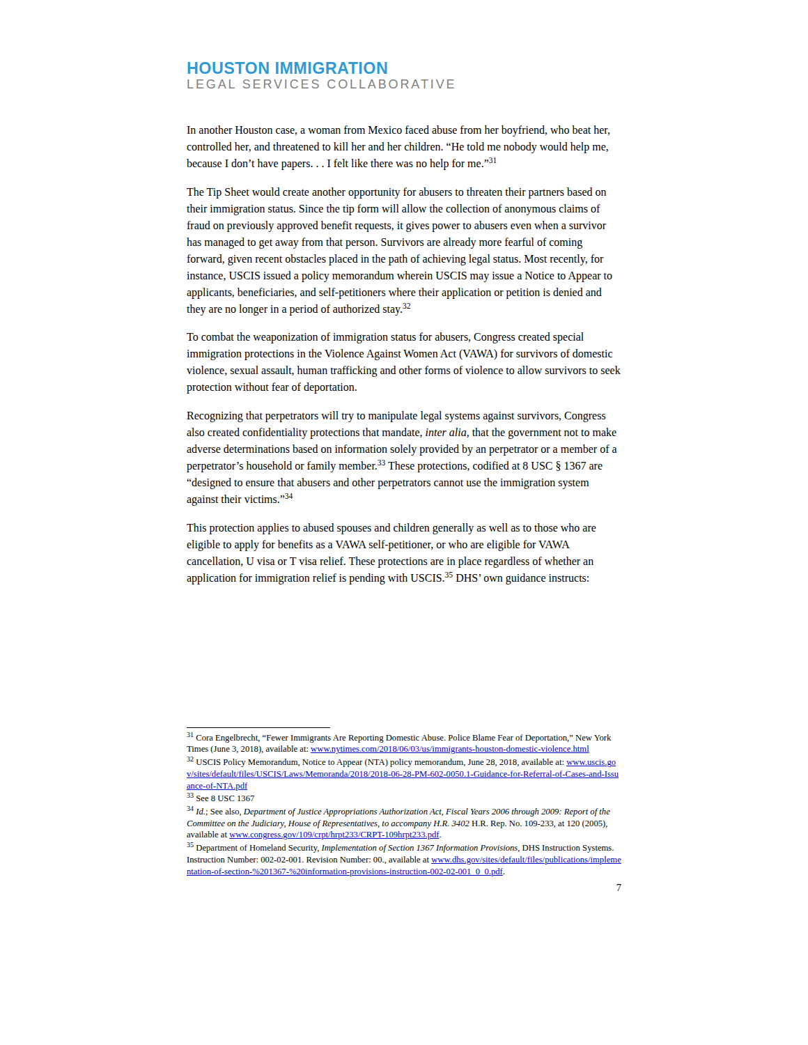HOUSTON IMMIGRATION
LEGAL SERVICES COLLABORATIVE
In another Houston case, a woman from Mexico faced abuse from her boyfriend, who beat her, controlled her, and threatened to kill her and her children. “He told me nobody would help me, because I don’t have papers. . . I felt like there was no help for me.”31
The Tip Sheet would create another opportunity for abusers to threaten their partners based on their immigration status. Since the tip form will allow the collection of anonymous claims of fraud on previously approved benefit requests, it gives power to abusers even when a survivor has managed to get away from that person. Survivors are already more fearful of coming forward, given recent obstacles placed in the path of achieving legal status. Most recently, for instance, USCIS issued a policy memorandum wherein USCIS may issue a Notice to Appear to applicants, beneficiaries, and self-petitioners where their application or petition is denied and they are no longer in a period of authorized stay.32
To combat the weaponization of immigration status for abusers, Congress created special immigration protections in the Violence Against Women Act (VAWA) for survivors of domestic violence, sexual assault, human trafficking and other forms of violence to allow survivors to seek protection without fear of deportation.
Recognizing that perpetrators will try to manipulate legal systems against survivors, Congress also created confidentiality protections that mandate, inter alia, that the government not to make adverse determinations based on information solely provided by an perpetrator or a member of a perpetrator’s household or family member.33 These protections, codified at 8 USC § 1367 are “designed to ensure that abusers and other perpetrators cannot use the immigration system against their victims.”34
This protection applies to abused spouses and children generally as well as to those who are eligible to apply for benefits as a VAWA self-petitioner, or who are eligible for VAWA cancellation, U visa or T visa relief. These protections are in place regardless of whether an application for immigration relief is pending with USCIS.35 DHS’ own guidance instructs:
31 Cora Engelbrecht, “Fewer Immigrants Are Reporting Domestic Abuse. Police Blame Fear of Deportation,” New York Times (June 3, 2018), available at: www.nytimes.com/2018/06/03/us/immigrants-houston-domestic-violence.html
32 USCIS Policy Memorandum, Notice to Appear (NTA) policy memorandum, June 28, 2018, available at: www.uscis.gov/sites/default/files/USCIS/Laws/Memoranda/2018/2018-06-28-PM-602-0050.1-Guidance-for-Referral-of-Cases-and-Issuance-of-NTA.pdf
33 See 8 USC 1367
34 Id.; See also, Department of Justice Appropriations Authorization Act, Fiscal Years 2006 through 2009: Report of the Committee on the Judiciary, House of Representatives, to accompany H.R. 3402 H.R. Rep. No. 109-233, at 120 (2005), available at www.congress.gov/109/crpt/hrpt233/CRPT-109hrpt233.pdf.
35 Department of Homeland Security, Implementation of Section 1367 Information Provisions, DHS Instruction Systems. Instruction Number: 002-02-001. Revision Number: 00., available at www.dhs.gov/sites/default/files/publications/implementation-of-section-%201367-%20information-provisions-instruction-002-02-001_0_0.pdf.
7